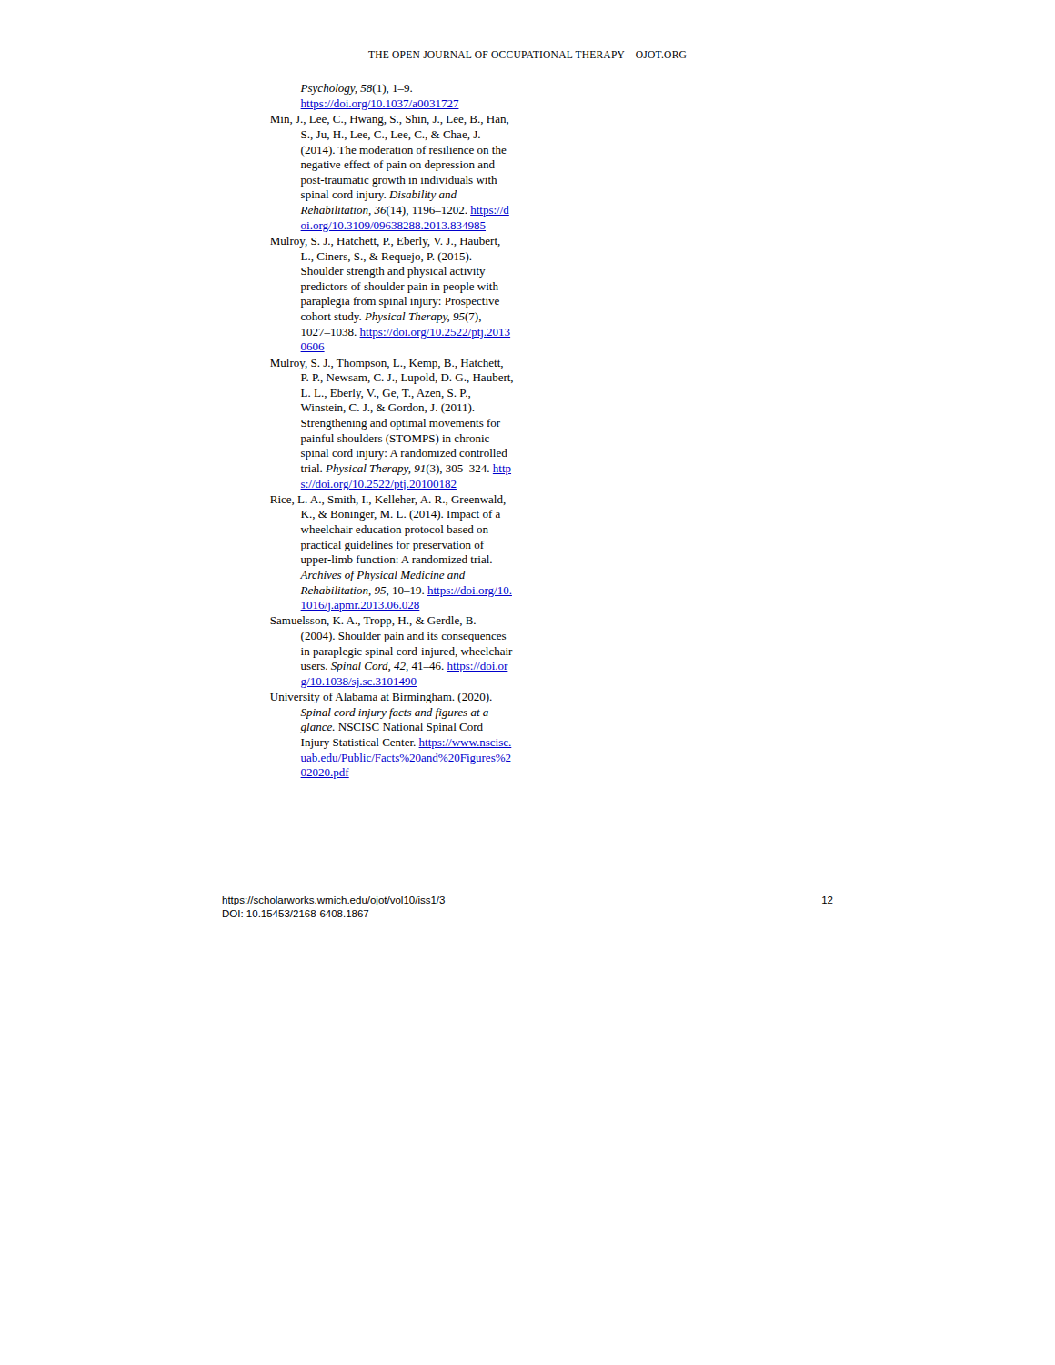THE OPEN JOURNAL OF OCCUPATIONAL THERAPY – OJOT.ORG
Psychology, 58(1), 1–9.
https://doi.org/10.1037/a0031727
Min, J., Lee, C., Hwang, S., Shin, J., Lee, B., Han, S., Ju, H., Lee, C., Lee, C., & Chae, J. (2014). The moderation of resilience on the negative effect of pain on depression and post-traumatic growth in individuals with spinal cord injury. Disability and Rehabilitation, 36(14), 1196–1202. https://doi.org/10.3109/09638288.2013.834985
Mulroy, S. J., Hatchett, P., Eberly, V. J., Haubert, L., Ciners, S., & Requejo, P. (2015). Shoulder strength and physical activity predictors of shoulder pain in people with paraplegia from spinal injury: Prospective cohort study. Physical Therapy, 95(7), 1027–1038. https://doi.org/10.2522/ptj.20130606
Mulroy, S. J., Thompson, L., Kemp, B., Hatchett, P. P., Newsam, C. J., Lupold, D. G., Haubert, L. L., Eberly, V., Ge, T., Azen, S. P., Winstein, C. J., & Gordon, J. (2011). Strengthening and optimal movements for painful shoulders (STOMPS) in chronic spinal cord injury: A randomized controlled trial. Physical Therapy, 91(3), 305–324. https://doi.org/10.2522/ptj.20100182
Rice, L. A., Smith, I., Kelleher, A. R., Greenwald, K., & Boninger, M. L. (2014). Impact of a wheelchair education protocol based on practical guidelines for preservation of upper-limb function: A randomized trial. Archives of Physical Medicine and Rehabilitation, 95, 10–19. https://doi.org/10.1016/j.apmr.2013.06.028
Samuelsson, K. A., Tropp, H., & Gerdle, B. (2004). Shoulder pain and its consequences in paraplegic spinal cord-injured, wheelchair users. Spinal Cord, 42, 41–46. https://doi.org/10.1038/sj.sc.3101490
University of Alabama at Birmingham. (2020). Spinal cord injury facts and figures at a glance. NSCISC National Spinal Cord Injury Statistical Center. https://www.nscisc.uab.edu/Public/Facts%20and%20Figures%202020.pdf
https://scholarworks.wmich.edu/ojot/vol10/iss1/3
DOI: 10.15453/2168-6408.1867
12